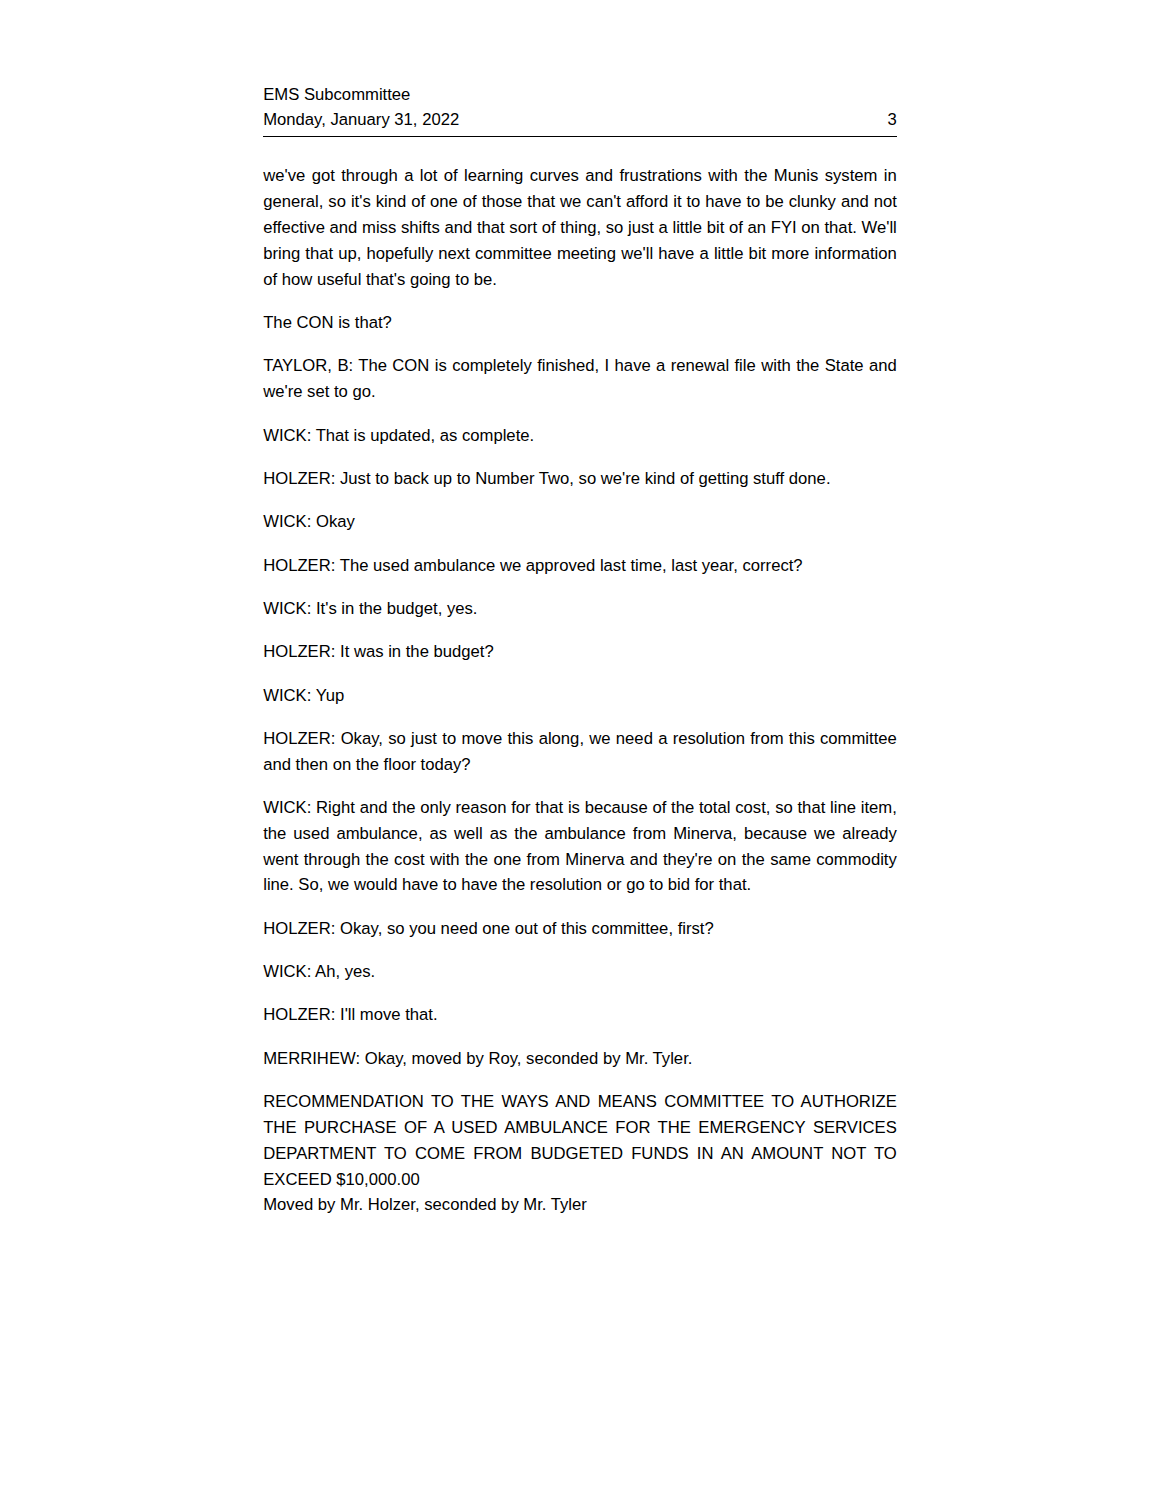EMS Subcommittee
Monday, January 31, 2022 3
we've got through a lot of learning curves and frustrations with the Munis system in general, so it's kind of one of those that we can't afford it to have to be clunky and not effective and miss shifts and that sort of thing, so just a little bit of an FYI on that. We'll bring that up, hopefully next committee meeting we'll have a little bit more information of how useful that's going to be.
The CON is that?
TAYLOR, B: The CON is completely finished, I have a renewal file with the State and we're set to go.
WICK: That is updated, as complete.
HOLZER: Just to back up to Number Two, so we're kind of getting stuff done.
WICK: Okay
HOLZER: The used ambulance we approved last time, last year, correct?
WICK: It's in the budget, yes.
HOLZER: It was in the budget?
WICK: Yup
HOLZER: Okay, so just to move this along, we need a resolution from this committee and then on the floor today?
WICK: Right and the only reason for that is because of the total cost, so that line item, the used ambulance, as well as the ambulance from Minerva, because we already went through the cost with the one from Minerva and they're on the same commodity line. So, we would have to have the resolution or go to bid for that.
HOLZER: Okay, so you need one out of this committee, first?
WICK: Ah, yes.
HOLZER: I'll move that.
MERRIHEW: Okay, moved by Roy, seconded by Mr. Tyler.
RECOMMENDATION TO THE WAYS AND MEANS COMMITTEE TO AUTHORIZE THE PURCHASE OF A USED AMBULANCE FOR THE EMERGENCY SERVICES DEPARTMENT TO COME FROM BUDGETED FUNDS IN AN AMOUNT NOT TO EXCEED $10,000.00
Moved by Mr. Holzer, seconded by Mr. Tyler